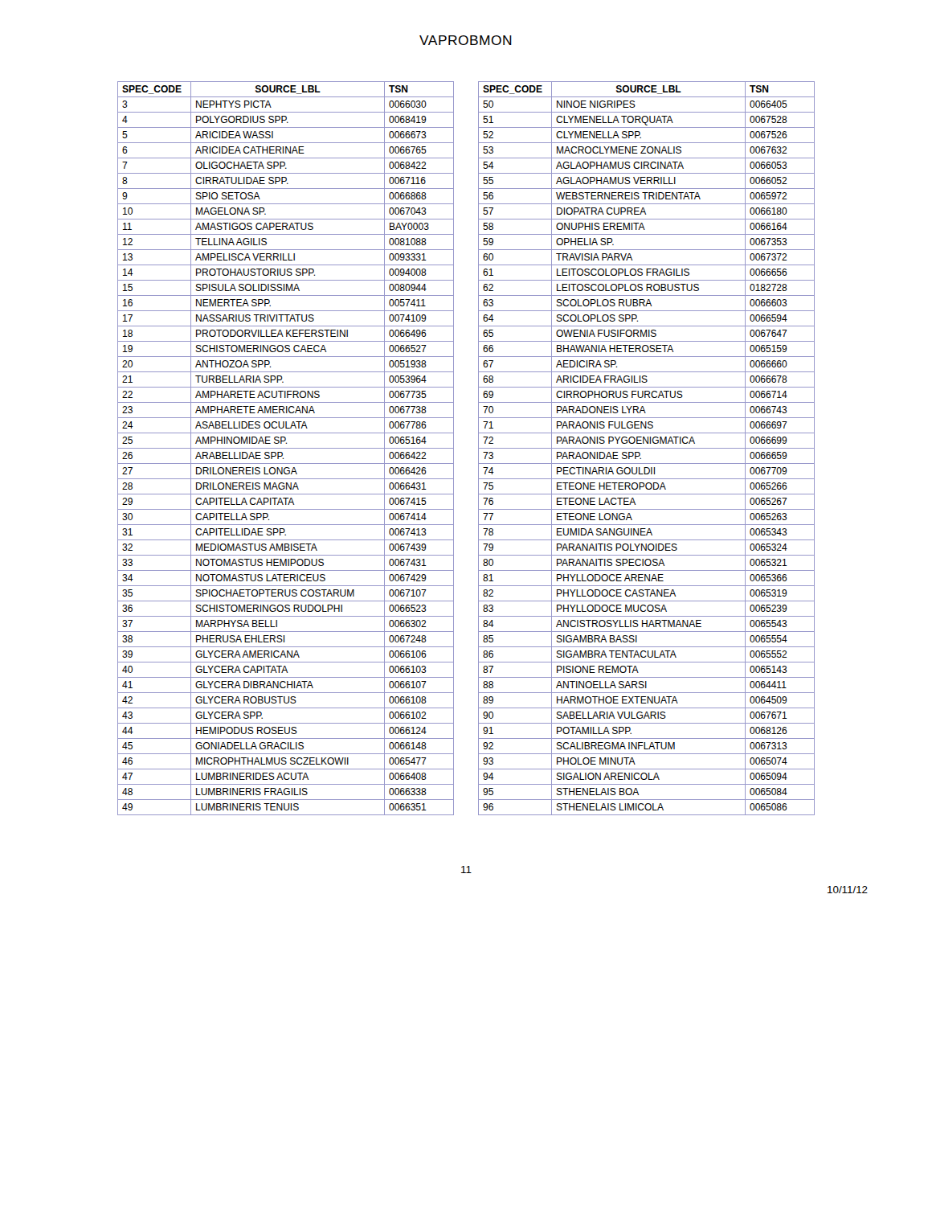VAPROBMON
| SPEC_CODE | SOURCE_LBL | TSN |
| --- | --- | --- |
| 3 | NEPHTYS PICTA | 0066030 |
| 4 | POLYGORDIUS SPP. | 0068419 |
| 5 | ARICIDEA WASSI | 0066673 |
| 6 | ARICIDEA CATHERINAE | 0066765 |
| 7 | OLIGOCHAETA SPP. | 0068422 |
| 8 | CIRRATULIDAE SPP. | 0067116 |
| 9 | SPIO SETOSA | 0066868 |
| 10 | MAGELONA SP. | 0067043 |
| 11 | AMASTIGOS CAPERATUS | BAY0003 |
| 12 | TELLINA AGILIS | 0081088 |
| 13 | AMPELISCA VERRILLI | 0093331 |
| 14 | PROTOHAUSTORIUS SPP. | 0094008 |
| 15 | SPISULA SOLIDISSIMA | 0080944 |
| 16 | NEMERTEA SPP. | 0057411 |
| 17 | NASSARIUS TRIVITTATUS | 0074109 |
| 18 | PROTODORVILLEA KEFERSTEINI | 0066496 |
| 19 | SCHISTOMERINGOS CAECA | 0066527 |
| 20 | ANTHOZOA SPP. | 0051938 |
| 21 | TURBELLARIA SPP. | 0053964 |
| 22 | AMPHARETE ACUTIFRONS | 0067735 |
| 23 | AMPHARETE AMERICANA | 0067738 |
| 24 | ASABELLIDES OCULATA | 0067786 |
| 25 | AMPHINOMIDAE SP. | 0065164 |
| 26 | ARABELLIDAE SPP. | 0066422 |
| 27 | DRILONEREIS LONGA | 0066426 |
| 28 | DRILONEREIS MAGNA | 0066431 |
| 29 | CAPITELLA CAPITATA | 0067415 |
| 30 | CAPITELLA SPP. | 0067414 |
| 31 | CAPITELLIDAE SPP. | 0067413 |
| 32 | MEDIOMASTUS AMBISETA | 0067439 |
| 33 | NOTOMASTUS HEMIPODUS | 0067431 |
| 34 | NOTOMASTUS LATERICEUS | 0067429 |
| 35 | SPIOCHAETOPTERUS COSTARUM | 0067107 |
| 36 | SCHISTOMERINGOS RUDOLPHI | 0066523 |
| 37 | MARPHYSA BELLI | 0066302 |
| 38 | PHERUSA EHLERSI | 0067248 |
| 39 | GLYCERA AMERICANA | 0066106 |
| 40 | GLYCERA CAPITATA | 0066103 |
| 41 | GLYCERA DIBRANCHIATA | 0066107 |
| 42 | GLYCERA ROBUSTUS | 0066108 |
| 43 | GLYCERA SPP. | 0066102 |
| 44 | HEMIPODUS ROSEUS | 0066124 |
| 45 | GONIADELLA GRACILIS | 0066148 |
| 46 | MICROPHTHALMUS SCZELKOWII | 0065477 |
| 47 | LUMBRINERIDES ACUTA | 0066408 |
| 48 | LUMBRINERIS FRAGILIS | 0066338 |
| 49 | LUMBRINERIS TENUIS | 0066351 |
| SPEC_CODE | SOURCE_LBL | TSN |
| --- | --- | --- |
| 50 | NINOE NIGRIPES | 0066405 |
| 51 | CLYMENELLA TORQUATA | 0067528 |
| 52 | CLYMENELLA SPP. | 0067526 |
| 53 | MACROCLYMENE ZONALIS | 0067632 |
| 54 | AGLAOPHAMUS CIRCINATA | 0066053 |
| 55 | AGLAOPHAMUS VERRILLI | 0066052 |
| 56 | WEBSTERNEREIS TRIDENTATA | 0065972 |
| 57 | DIOPATRA CUPREA | 0066180 |
| 58 | ONUPHIS EREMITA | 0066164 |
| 59 | OPHELIA SP. | 0067353 |
| 60 | TRAVISIA PARVA | 0067372 |
| 61 | LEITOSCOLOPLOS FRAGILIS | 0066656 |
| 62 | LEITOSCOLOPLOS ROBUSTUS | 0182728 |
| 63 | SCOLOPLOS RUBRA | 0066603 |
| 64 | SCOLOPLOS SPP. | 0066594 |
| 65 | OWENIA FUSIFORMIS | 0067647 |
| 66 | BHAWANIA HETEROSETA | 0065159 |
| 67 | AEDICIRA SP. | 0066660 |
| 68 | ARICIDEA FRAGILIS | 0066678 |
| 69 | CIRROPHORUS FURCATUS | 0066714 |
| 70 | PARADONEIS LYRA | 0066743 |
| 71 | PARAONIS FULGENS | 0066697 |
| 72 | PARAONIS PYGOENIGMATICA | 0066699 |
| 73 | PARAONIDAE SPP. | 0066659 |
| 74 | PECTINARIA GOULDII | 0067709 |
| 75 | ETEONE HETEROPODA | 0065266 |
| 76 | ETEONE LACTEA | 0065267 |
| 77 | ETEONE LONGA | 0065263 |
| 78 | EUMIDA SANGUINEA | 0065343 |
| 79 | PARANAITIS POLYNOIDES | 0065324 |
| 80 | PARANAITIS SPECIOSA | 0065321 |
| 81 | PHYLLODOCE ARENAE | 0065366 |
| 82 | PHYLLODOCE CASTANEA | 0065319 |
| 83 | PHYLLODOCE MUCOSA | 0065239 |
| 84 | ANCISTROSYLLIS HARTMANAE | 0065543 |
| 85 | SIGAMBRA BASSI | 0065554 |
| 86 | SIGAMBRA TENTACULATA | 0065552 |
| 87 | PISIONE REMOTA | 0065143 |
| 88 | ANTINOELLA SARSI | 0064411 |
| 89 | HARMOTHOE EXTENUATA | 0064509 |
| 90 | SABELLARIA VULGARIS | 0067671 |
| 91 | POTAMILLA SPP. | 0068126 |
| 92 | SCALIBREGMA INFLATUM | 0067313 |
| 93 | PHOLOE MINUTA | 0065074 |
| 94 | SIGALION ARENICOLA | 0065094 |
| 95 | STHENELAIS BOA | 0065084 |
| 96 | STHENELAIS LIMICOLA | 0065086 |
11
10/11/12